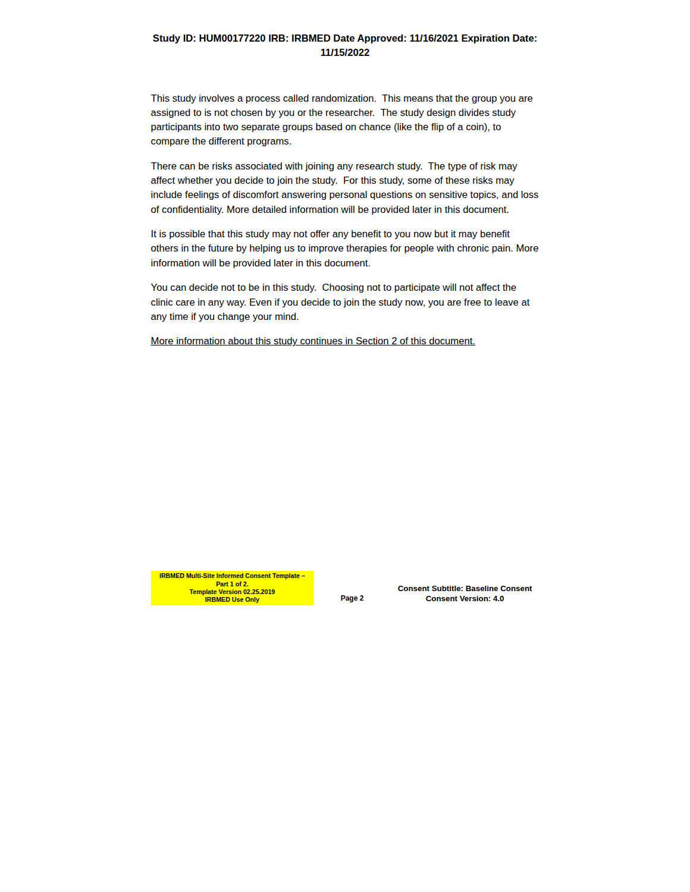Study ID: HUM00177220 IRB: IRBMED Date Approved: 11/16/2021 Expiration Date: 11/15/2022
This study involves a process called randomization. This means that the group you are assigned to is not chosen by you or the researcher. The study design divides study participants into two separate groups based on chance (like the flip of a coin), to compare the different programs.
There can be risks associated with joining any research study. The type of risk may affect whether you decide to join the study. For this study, some of these risks may include feelings of discomfort answering personal questions on sensitive topics, and loss of confidentiality. More detailed information will be provided later in this document.
It is possible that this study may not offer any benefit to you now but it may benefit others in the future by helping us to improve therapies for people with chronic pain. More information will be provided later in this document.
You can decide not to be in this study. Choosing not to participate will not affect the clinic care in any way. Even if you decide to join the study now, you are free to leave at any time if you change your mind.
More information about this study continues in Section 2 of this document.
IRBMED Multi-Site Informed Consent Template – Part 1 of 2.
Template Version 02.25.2019
IRBMED Use Only
Page 2
Consent Subtitle: Baseline Consent
Consent Version: 4.0